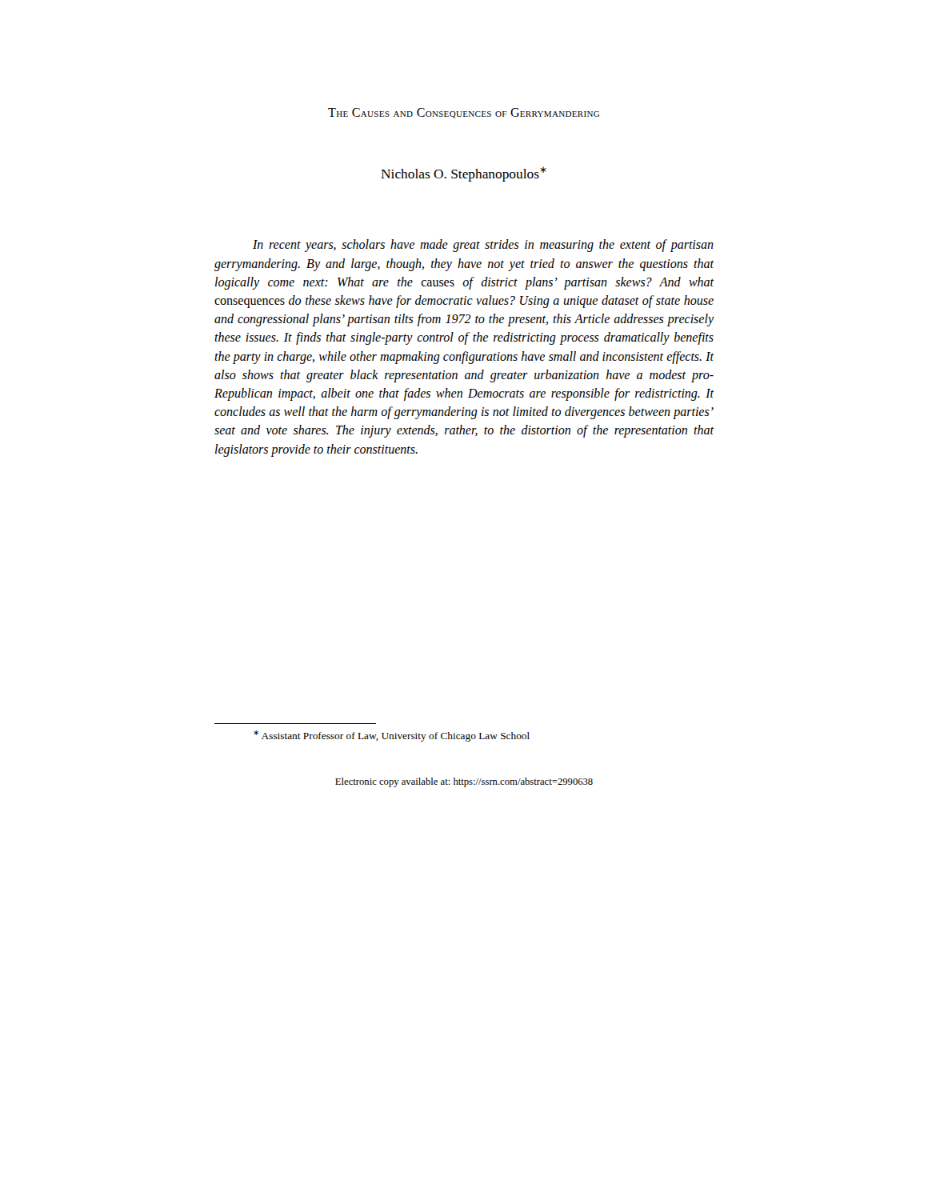The Causes and Consequences of Gerrymandering
Nicholas O. Stephanopoulos∗
In recent years, scholars have made great strides in measuring the extent of partisan gerrymandering. By and large, though, they have not yet tried to answer the questions that logically come next: What are the causes of district plans’ partisan skews? And what consequences do these skews have for democratic values? Using a unique dataset of state house and congressional plans’ partisan tilts from 1972 to the present, this Article addresses precisely these issues. It finds that single-party control of the redistricting process dramatically benefits the party in charge, while other mapmaking configurations have small and inconsistent effects. It also shows that greater black representation and greater urbanization have a modest pro-Republican impact, albeit one that fades when Democrats are responsible for redistricting. It concludes as well that the harm of gerrymandering is not limited to divergences between parties’ seat and vote shares. The injury extends, rather, to the distortion of the representation that legislators provide to their constituents.
∗ Assistant Professor of Law, University of Chicago Law School
Electronic copy available at: https://ssrn.com/abstract=2990638